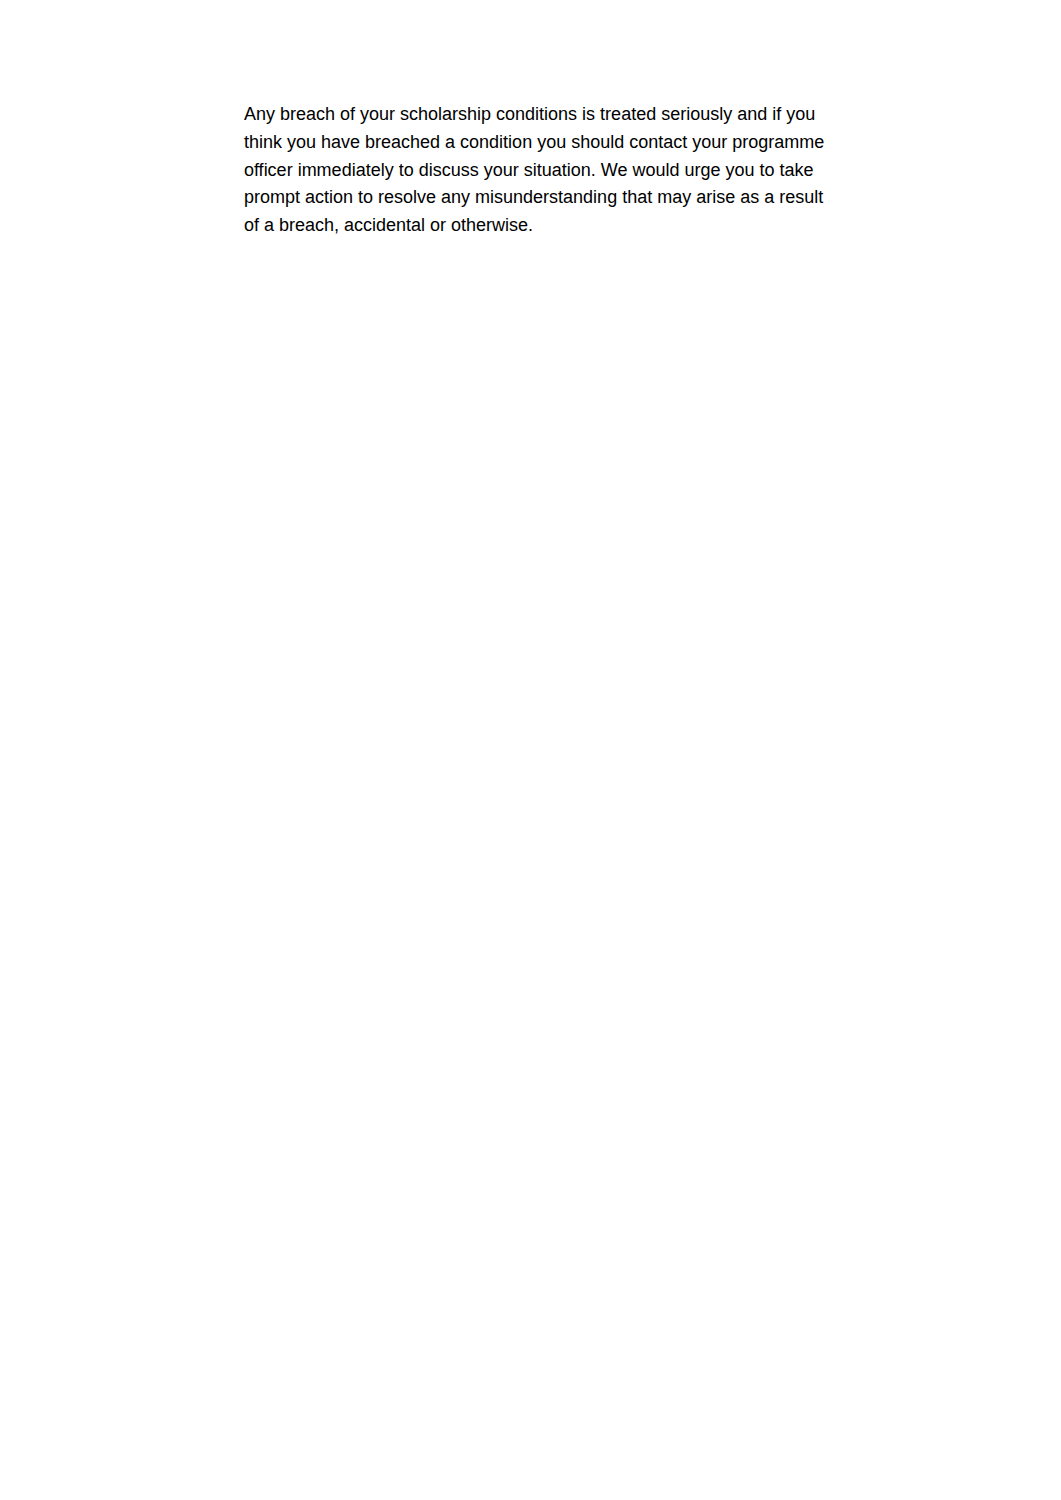Any breach of your scholarship conditions is treated seriously and if you think you have breached a condition you should contact your programme officer immediately to discuss your situation. We would urge you to take prompt action to resolve any misunderstanding that may arise as a result of a breach, accidental or otherwise.